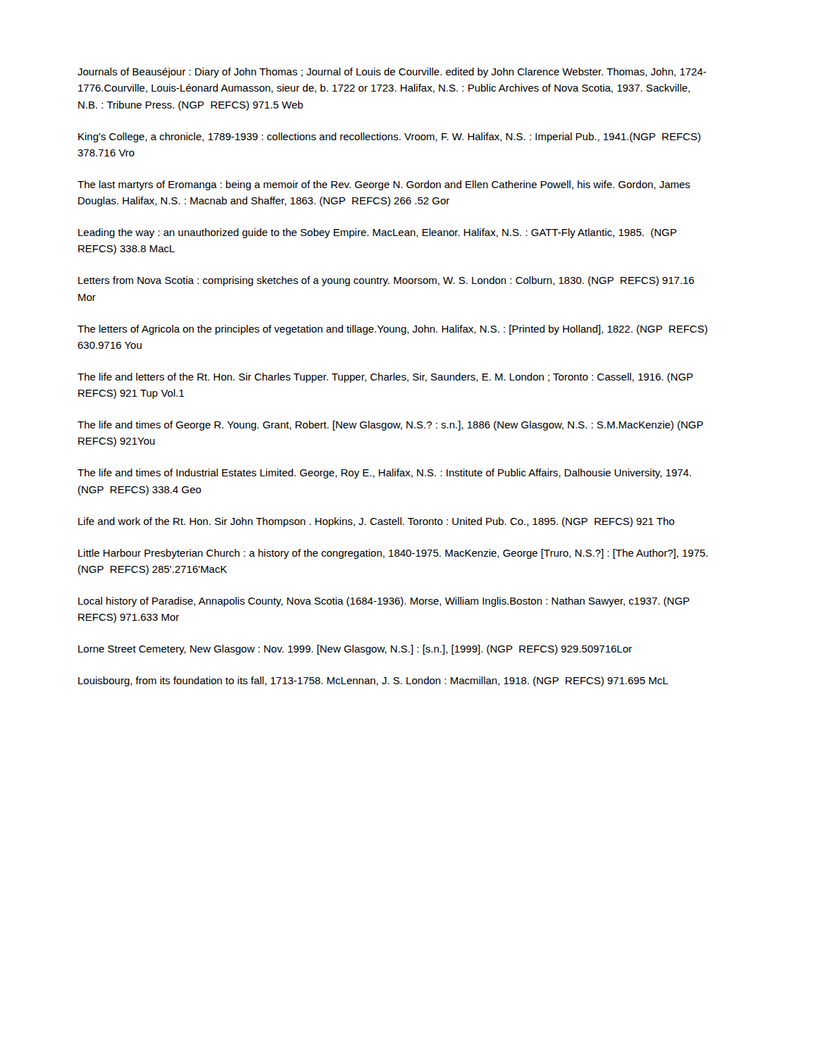Journals of Beauséjour : Diary of John Thomas ; Journal of Louis de Courville. edited by John Clarence Webster. Thomas, John, 1724-1776.Courville, Louis-Léonard Aumasson, sieur de, b. 1722 or 1723. Halifax, N.S. : Public Archives of Nova Scotia, 1937. Sackville, N.B. : Tribune Press. (NGP REFCS) 971.5 Web
King's College, a chronicle, 1789-1939 : collections and recollections. Vroom, F. W. Halifax, N.S. : Imperial Pub., 1941.(NGP REFCS) 378.716 Vro
The last martyrs of Eromanga : being a memoir of the Rev. George N. Gordon and Ellen Catherine Powell, his wife. Gordon, James Douglas. Halifax, N.S. : Macnab and Shaffer, 1863. (NGP REFCS) 266 .52 Gor
Leading the way : an unauthorized guide to the Sobey Empire. MacLean, Eleanor. Halifax, N.S. : GATT-Fly Atlantic, 1985. (NGP REFCS) 338.8 MacL
Letters from Nova Scotia : comprising sketches of a young country. Moorsom, W. S. London : Colburn, 1830. (NGP REFCS) 917.16 Mor
The letters of Agricola on the principles of vegetation and tillage.Young, John. Halifax, N.S. : [Printed by Holland], 1822. (NGP REFCS) 630.9716 You
The life and letters of the Rt. Hon. Sir Charles Tupper. Tupper, Charles, Sir, Saunders, E. M. London ; Toronto : Cassell, 1916. (NGP REFCS) 921 Tup Vol.1
The life and times of George R. Young. Grant, Robert. [New Glasgow, N.S.? : s.n.], 1886 (New Glasgow, N.S. : S.M.MacKenzie) (NGP REFCS) 921You
The life and times of Industrial Estates Limited. George, Roy E., Halifax, N.S. : Institute of Public Affairs, Dalhousie University, 1974. (NGP REFCS) 338.4 Geo
Life and work of the Rt. Hon. Sir John Thompson . Hopkins, J. Castell. Toronto : United Pub. Co., 1895. (NGP REFCS) 921 Tho
Little Harbour Presbyterian Church : a history of the congregation, 1840-1975. MacKenzie, George [Truro, N.S.?] : [The Author?], 1975. (NGP REFCS) 285'.2716'MacK
Local history of Paradise, Annapolis County, Nova Scotia (1684-1936). Morse, William Inglis.Boston : Nathan Sawyer, c1937. (NGP REFCS) 971.633 Mor
Lorne Street Cemetery, New Glasgow : Nov. 1999. [New Glasgow, N.S.] : [s.n.], [1999]. (NGP REFCS) 929.509716Lor
Louisbourg, from its foundation to its fall, 1713-1758. McLennan, J. S. London : Macmillan, 1918. (NGP REFCS) 971.695 McL